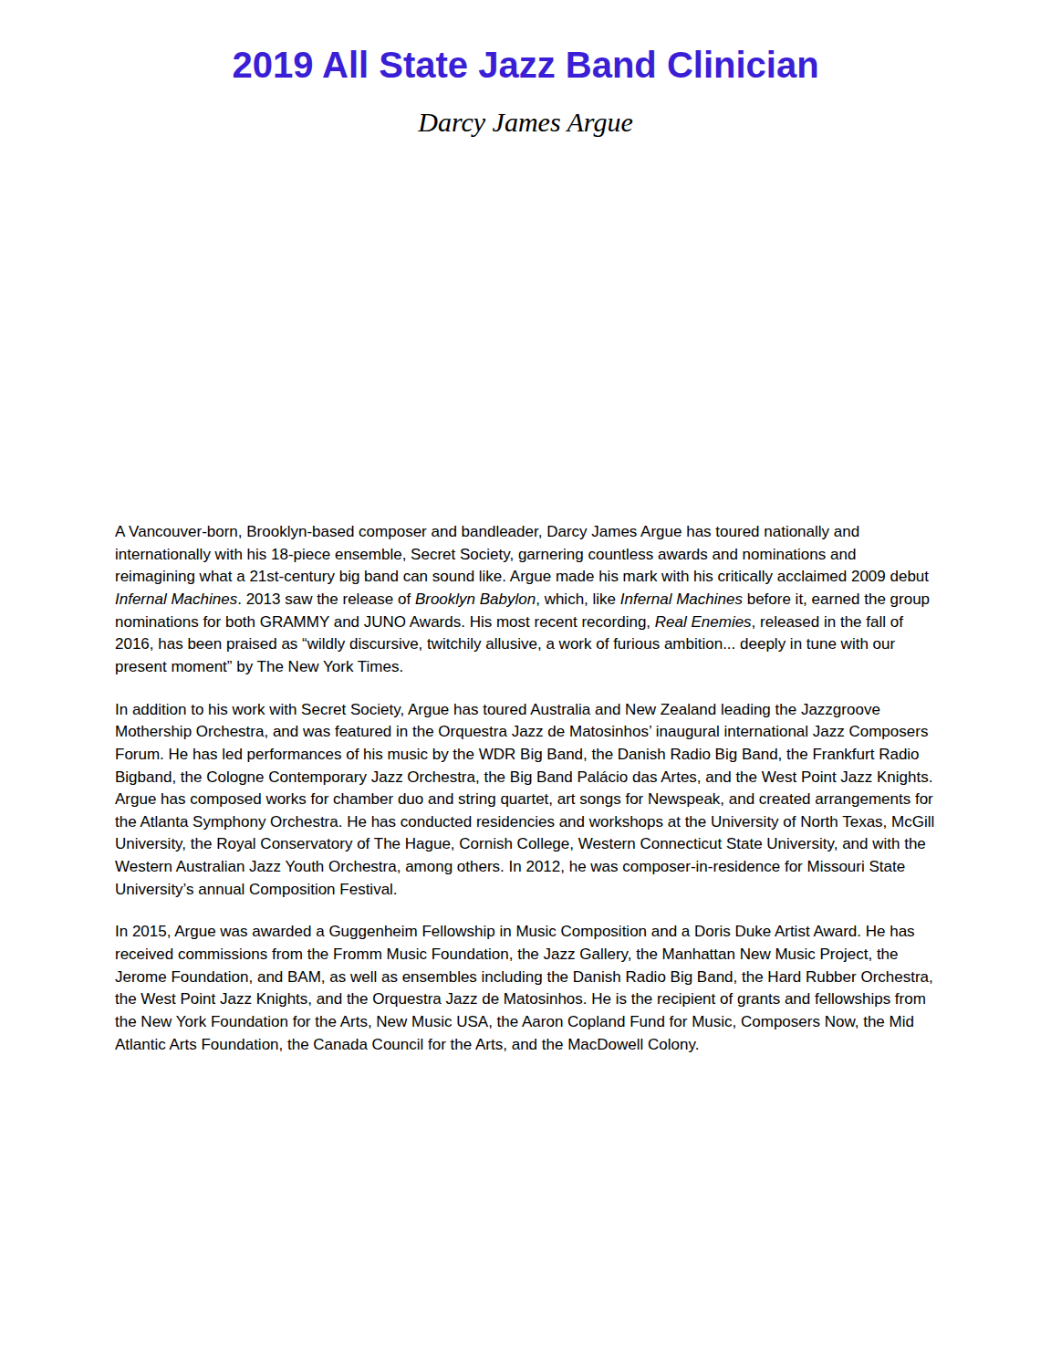2019 All State Jazz Band Clinician
Darcy James Argue
A Vancouver-born, Brooklyn-based composer and bandleader, Darcy James Argue has toured nationally and internationally with his 18-piece ensemble, Secret Society, garnering countless awards and nominations and reimagining what a 21st-century big band can sound like. Argue made his mark with his critically acclaimed 2009 debut Infernal Machines. 2013 saw the release of Brooklyn Babylon, which, like Infernal Machines before it, earned the group nominations for both GRAMMY and JUNO Awards. His most recent recording, Real Enemies, released in the fall of 2016, has been praised as “wildly discursive, twitchily allusive, a work of furious ambition... deeply in tune with our present moment” by The New York Times.
In addition to his work with Secret Society, Argue has toured Australia and New Zealand leading the Jazzgroove Mothership Orchestra, and was featured in the Orquestra Jazz de Matosinhos’ inaugural international Jazz Composers Forum. He has led performances of his music by the WDR Big Band, the Danish Radio Big Band, the Frankfurt Radio Bigband, the Cologne Contemporary Jazz Orchestra, the Big Band Palácio das Artes, and the West Point Jazz Knights. Argue has composed works for chamber duo and string quartet, art songs for Newspeak, and created arrangements for the Atlanta Symphony Orchestra. He has conducted residencies and workshops at the University of North Texas, McGill University, the Royal Conservatory of The Hague, Cornish College, Western Connecticut State University, and with the Western Australian Jazz Youth Orchestra, among others. In 2012, he was composer-in-residence for Missouri State University’s annual Composition Festival.
In 2015, Argue was awarded a Guggenheim Fellowship in Music Composition and a Doris Duke Artist Award. He has received commissions from the Fromm Music Foundation, the Jazz Gallery, the Manhattan New Music Project, the Jerome Foundation, and BAM, as well as ensembles including the Danish Radio Big Band, the Hard Rubber Orchestra, the West Point Jazz Knights, and the Orquestra Jazz de Matosinhos. He is the recipient of grants and fellowships from the New York Foundation for the Arts, New Music USA, the Aaron Copland Fund for Music, Composers Now, the Mid Atlantic Arts Foundation, the Canada Council for the Arts, and the MacDowell Colony.